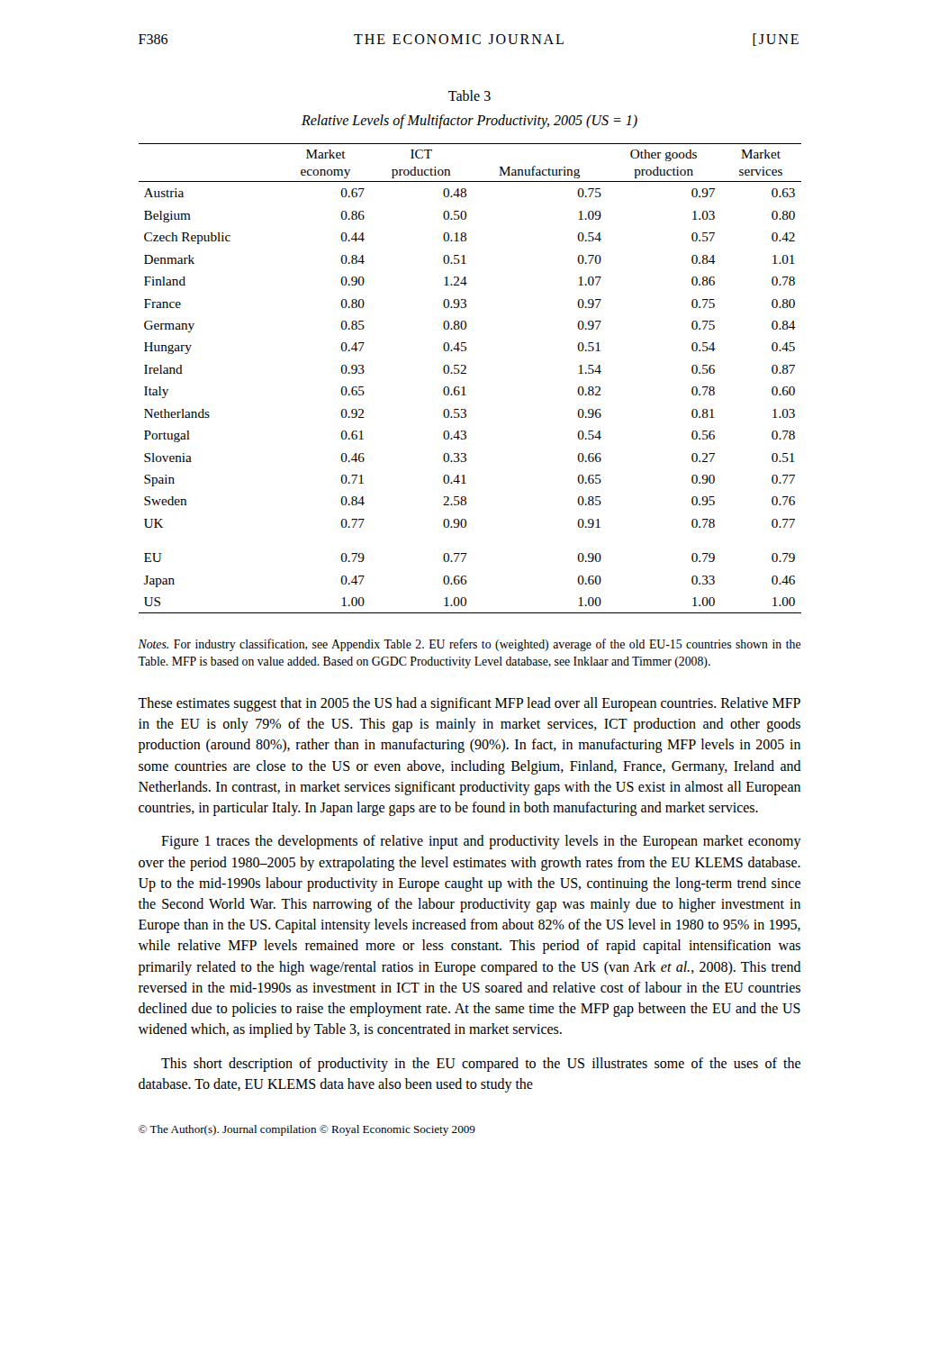F386 THE ECONOMIC JOURNAL [JUNE
Table 3
Relative Levels of Multifactor Productivity, 2005 (US = 1)
| | Market economy | ICT production | Manufacturing | Other goods production | Market services |
| --- | --- | --- | --- | --- | --- |
| Austria | 0.67 | 0.48 | 0.75 | 0.97 | 0.63 |
| Belgium | 0.86 | 0.50 | 1.09 | 1.03 | 0.80 |
| Czech Republic | 0.44 | 0.18 | 0.54 | 0.57 | 0.42 |
| Denmark | 0.84 | 0.51 | 0.70 | 0.84 | 1.01 |
| Finland | 0.90 | 1.24 | 1.07 | 0.86 | 0.78 |
| France | 0.80 | 0.93 | 0.97 | 0.75 | 0.80 |
| Germany | 0.85 | 0.80 | 0.97 | 0.75 | 0.84 |
| Hungary | 0.47 | 0.45 | 0.51 | 0.54 | 0.45 |
| Ireland | 0.93 | 0.52 | 1.54 | 0.56 | 0.87 |
| Italy | 0.65 | 0.61 | 0.82 | 0.78 | 0.60 |
| Netherlands | 0.92 | 0.53 | 0.96 | 0.81 | 1.03 |
| Portugal | 0.61 | 0.43 | 0.54 | 0.56 | 0.78 |
| Slovenia | 0.46 | 0.33 | 0.66 | 0.27 | 0.51 |
| Spain | 0.71 | 0.41 | 0.65 | 0.90 | 0.77 |
| Sweden | 0.84 | 2.58 | 0.85 | 0.95 | 0.76 |
| UK | 0.77 | 0.90 | 0.91 | 0.78 | 0.77 |
| EU | 0.79 | 0.77 | 0.90 | 0.79 | 0.79 |
| Japan | 0.47 | 0.66 | 0.60 | 0.33 | 0.46 |
| US | 1.00 | 1.00 | 1.00 | 1.00 | 1.00 |
Notes. For industry classification, see Appendix Table 2. EU refers to (weighted) average of the old EU-15 countries shown in the Table. MFP is based on value added. Based on GGDC Productivity Level database, see Inklaar and Timmer (2008).
These estimates suggest that in 2005 the US had a significant MFP lead over all European countries. Relative MFP in the EU is only 79% of the US. This gap is mainly in market services, ICT production and other goods production (around 80%), rather than in manufacturing (90%). In fact, in manufacturing MFP levels in 2005 in some countries are close to the US or even above, including Belgium, Finland, France, Germany, Ireland and Netherlands. In contrast, in market services significant productivity gaps with the US exist in almost all European countries, in particular Italy. In Japan large gaps are to be found in both manufacturing and market services.
Figure 1 traces the developments of relative input and productivity levels in the European market economy over the period 1980–2005 by extrapolating the level estimates with growth rates from the EU KLEMS database. Up to the mid-1990s labour productivity in Europe caught up with the US, continuing the long-term trend since the Second World War. This narrowing of the labour productivity gap was mainly due to higher investment in Europe than in the US. Capital intensity levels increased from about 82% of the US level in 1980 to 95% in 1995, while relative MFP levels remained more or less constant. This period of rapid capital intensification was primarily related to the high wage/rental ratios in Europe compared to the US (van Ark et al., 2008). This trend reversed in the mid-1990s as investment in ICT in the US soared and relative cost of labour in the EU countries declined due to policies to raise the employment rate. At the same time the MFP gap between the EU and the US widened which, as implied by Table 3, is concentrated in market services.
This short description of productivity in the EU compared to the US illustrates some of the uses of the database. To date, EU KLEMS data have also been used to study the
© The Author(s). Journal compilation © Royal Economic Society 2009